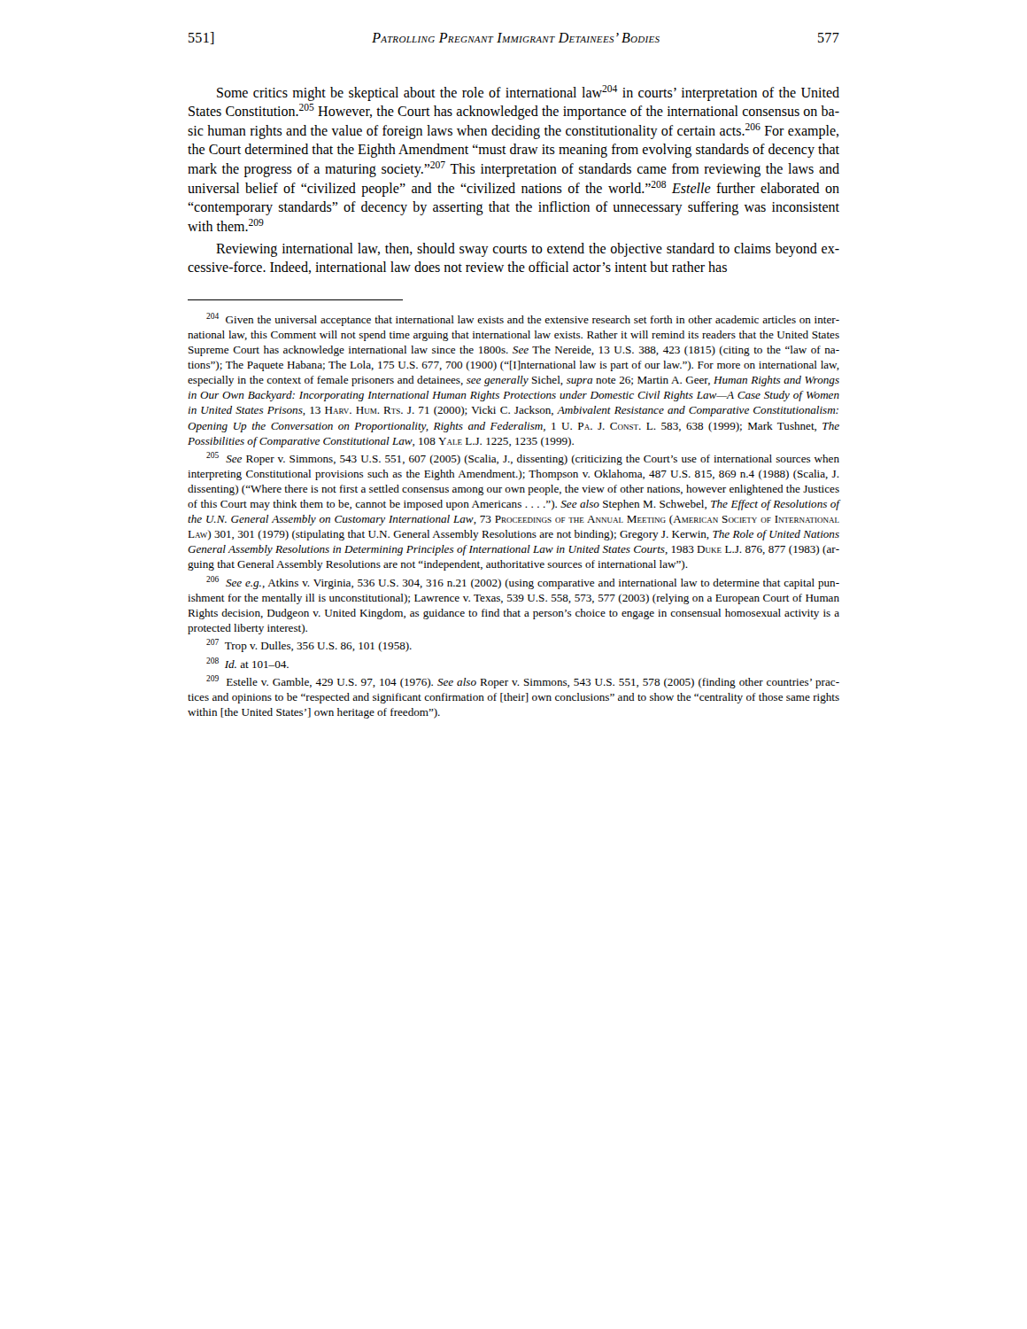551] Patrolling Pregnant Immigrant Detainees’ Bodies 577
Some critics might be skeptical about the role of international law204 in courts’ interpretation of the United States Constitution.205 However, the Court has acknowledged the importance of the international consensus on basic human rights and the value of foreign laws when deciding the constitutionality of certain acts.206 For example, the Court determined that the Eighth Amendment “must draw its meaning from evolving standards of decency that mark the progress of a maturing society.”207 This interpretation of standards came from reviewing the laws and universal belief of “civilized people” and the “civilized nations of the world.”208 Estelle further elaborated on “contemporary standards” of decency by asserting that the infliction of unnecessary suffering was inconsistent with them.209
Reviewing international law, then, should sway courts to extend the objective standard to claims beyond excessive-force. Indeed, international law does not review the official actor’s intent but rather has
204 Given the universal acceptance that international law exists and the extensive research set forth in other academic articles on international law, this Comment will not spend time arguing that international law exists. Rather it will remind its readers that the United States Supreme Court has acknowledge international law since the 1800s. See The Nereide, 13 U.S. 388, 423 (1815) (citing to the “law of nations”); The Paquete Habana; The Lola, 175 U.S. 677, 700 (1900) (“[I]nternational law is part of our law.”). For more on international law, especially in the context of female prisoners and detainees, see generally Sichel, supra note 26; Martin A. Geer, Human Rights and Wrongs in Our Own Backyard: Incorporating International Human Rights Protections under Domestic Civil Rights Law—A Case Study of Women in United States Prisons, 13 Harv. Hum. Rts. J. 71 (2000); Vicki C. Jackson, Ambivalent Resistance and Comparative Constitutionalism: Opening Up the Conversation on Proportionality, Rights and Federalism, 1 U. Pa. J. Const. L. 583, 638 (1999); Mark Tushnet, The Possibilities of Comparative Constitutional Law, 108 Yale L.J. 1225, 1235 (1999).
205 See Roper v. Simmons, 543 U.S. 551, 607 (2005) (Scalia, J., dissenting) (criticizing the Court’s use of international sources when interpreting Constitutional provisions such as the Eighth Amendment.); Thompson v. Oklahoma, 487 U.S. 815, 869 n.4 (1988) (Scalia, J. dissenting) (“Where there is not first a settled consensus among our own people, the view of other nations, however enlightened the Justices of this Court may think them to be, cannot be imposed upon Americans . . . .”). See also Stephen M. Schwebel, The Effect of Resolutions of the U.N. General Assembly on Customary International Law, 73 Proceedings of the Annual Meeting (American Society of International Law) 301, 301 (1979) (stipulating that U.N. General Assembly Resolutions are not binding); Gregory J. Kerwin, The Role of United Nations General Assembly Resolutions in Determining Principles of International Law in United States Courts, 1983 Duke L.J. 876, 877 (1983) (arguing that General Assembly Resolutions are not “independent, authoritative sources of international law”).
206 See e.g., Atkins v. Virginia, 536 U.S. 304, 316 n.21 (2002) (using comparative and international law to determine that capital punishment for the mentally ill is unconstitutional); Lawrence v. Texas, 539 U.S. 558, 573, 577 (2003) (relying on a European Court of Human Rights decision, Dudgeon v. United Kingdom, as guidance to find that a person’s choice to engage in consensual homosexual activity is a protected liberty interest).
207 Trop v. Dulles, 356 U.S. 86, 101 (1958).
208 Id. at 101–04.
209 Estelle v. Gamble, 429 U.S. 97, 104 (1976). See also Roper v. Simmons, 543 U.S. 551, 578 (2005) (finding other countries’ practices and opinions to be “respected and significant confirmation of [their] own conclusions” and to show the “centrality of those same rights within [the United States’] own heritage of freedom”).